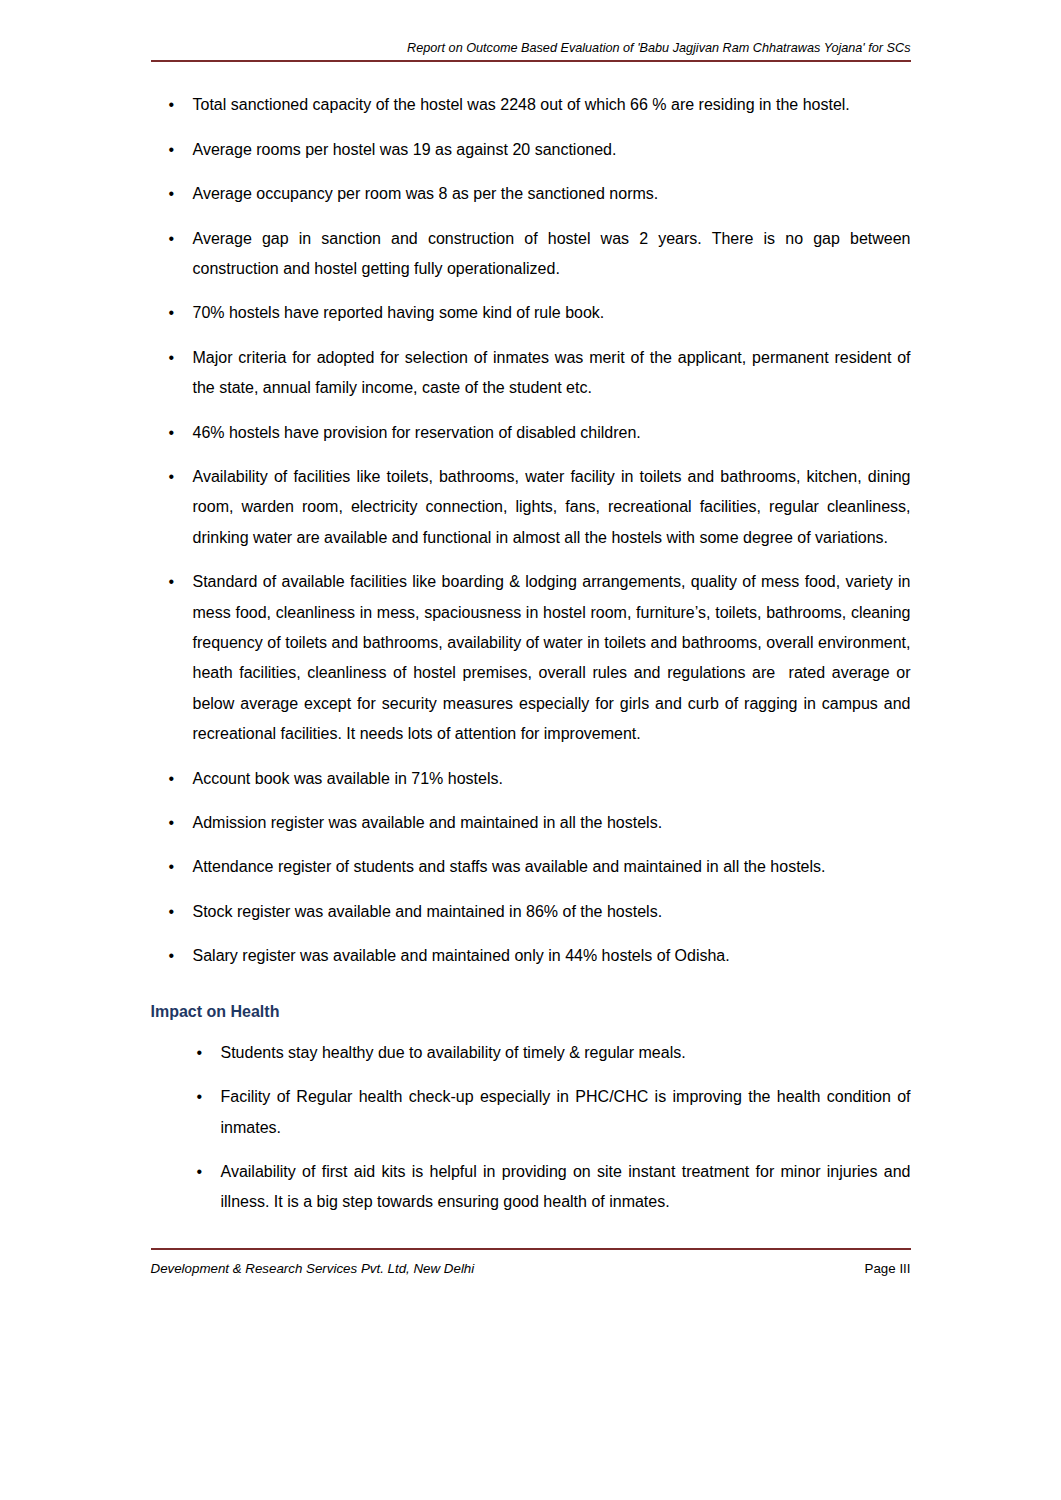Report on Outcome Based Evaluation of 'Babu Jagjivan Ram Chhatrawas Yojana' for SCs
Total sanctioned capacity of the hostel was 2248 out of which 66 % are residing in the hostel.
Average rooms per hostel was 19 as against 20 sanctioned.
Average occupancy per room was 8 as per the sanctioned norms.
Average gap in sanction and construction of hostel was 2 years. There is no gap between construction and hostel getting fully operationalized.
70% hostels have reported having some kind of rule book.
Major criteria for adopted for selection of inmates was merit of the applicant, permanent resident of the state, annual family income, caste of the student etc.
46% hostels have provision for reservation of disabled children.
Availability of facilities like toilets, bathrooms, water facility in toilets and bathrooms, kitchen, dining room, warden room, electricity connection, lights, fans, recreational facilities, regular cleanliness, drinking water are available and functional in almost all the hostels with some degree of variations.
Standard of available facilities like boarding & lodging arrangements, quality of mess food, variety in mess food, cleanliness in mess, spaciousness in hostel room, furniture’s, toilets, bathrooms, cleaning frequency of toilets and bathrooms, availability of water in toilets and bathrooms, overall environment, heath facilities, cleanliness of hostel premises, overall rules and regulations are rated average or below average except for security measures especially for girls and curb of ragging in campus and recreational facilities. It needs lots of attention for improvement.
Account book was available in 71% hostels.
Admission register was available and maintained in all the hostels.
Attendance register of students and staffs was available and maintained in all the hostels.
Stock register was available and maintained in 86% of the hostels.
Salary register was available and maintained only in 44% hostels of Odisha.
Impact on Health
Students stay healthy due to availability of timely & regular meals.
Facility of Regular health check-up especially in PHC/CHC is improving the health condition of inmates.
Availability of first aid kits is helpful in providing on site instant treatment for minor injuries and illness. It is a big step towards ensuring good health of inmates.
Development & Research Services Pvt. Ltd, New Delhi Page III